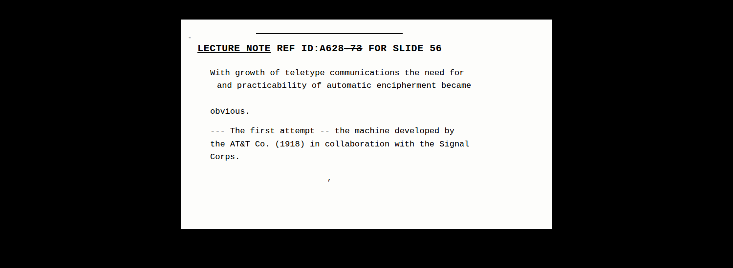-
Lecture Note REF ID:A628-73 FOR SLIDE 56
With growth of teletype communications the need for
and practicability of automatic encipherment became
obvious.
--- The first attempt -- the machine developed by
the AT&T Co. (1918) in collaboration with the Signal
Corps.
,